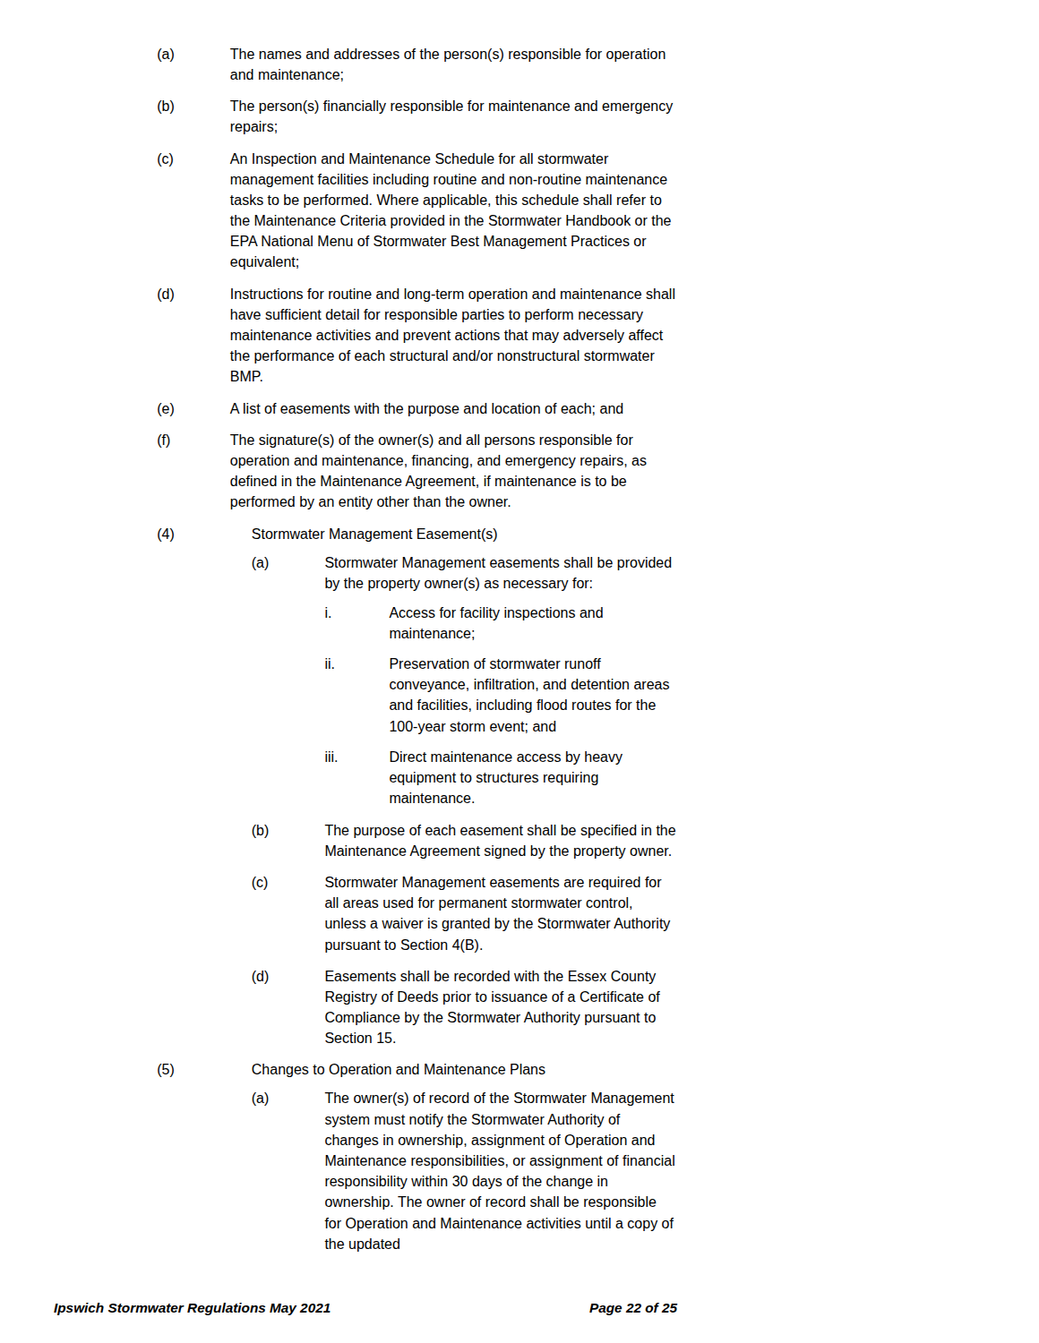(a) The names and addresses of the person(s) responsible for operation and maintenance;
(b) The person(s) financially responsible for maintenance and emergency repairs;
(c) An Inspection and Maintenance Schedule for all stormwater management facilities including routine and non-routine maintenance tasks to be performed. Where applicable, this schedule shall refer to the Maintenance Criteria provided in the Stormwater Handbook or the EPA National Menu of Stormwater Best Management Practices or equivalent;
(d) Instructions for routine and long-term operation and maintenance shall have sufficient detail for responsible parties to perform necessary maintenance activities and prevent actions that may adversely affect the performance of each structural and/or nonstructural stormwater BMP.
(e) A list of easements with the purpose and location of each; and
(f) The signature(s) of the owner(s) and all persons responsible for operation and maintenance, financing, and emergency repairs, as defined in the Maintenance Agreement, if maintenance is to be performed by an entity other than the owner.
(4) Stormwater Management Easement(s)
(a) Stormwater Management easements shall be provided by the property owner(s) as necessary for:
i. Access for facility inspections and maintenance;
ii. Preservation of stormwater runoff conveyance, infiltration, and detention areas and facilities, including flood routes for the 100-year storm event; and
iii. Direct maintenance access by heavy equipment to structures requiring maintenance.
(b) The purpose of each easement shall be specified in the Maintenance Agreement signed by the property owner.
(c) Stormwater Management easements are required for all areas used for permanent stormwater control, unless a waiver is granted by the Stormwater Authority pursuant to Section 4(B).
(d) Easements shall be recorded with the Essex County Registry of Deeds prior to issuance of a Certificate of Compliance by the Stormwater Authority pursuant to Section 15.
(5) Changes to Operation and Maintenance Plans
(a) The owner(s) of record of the Stormwater Management system must notify the Stormwater Authority of changes in ownership, assignment of Operation and Maintenance responsibilities, or assignment of financial responsibility within 30 days of the change in ownership. The owner of record shall be responsible for Operation and Maintenance activities until a copy of the updated
Ipswich Stormwater Regulations May 2021 Page 22 of 25